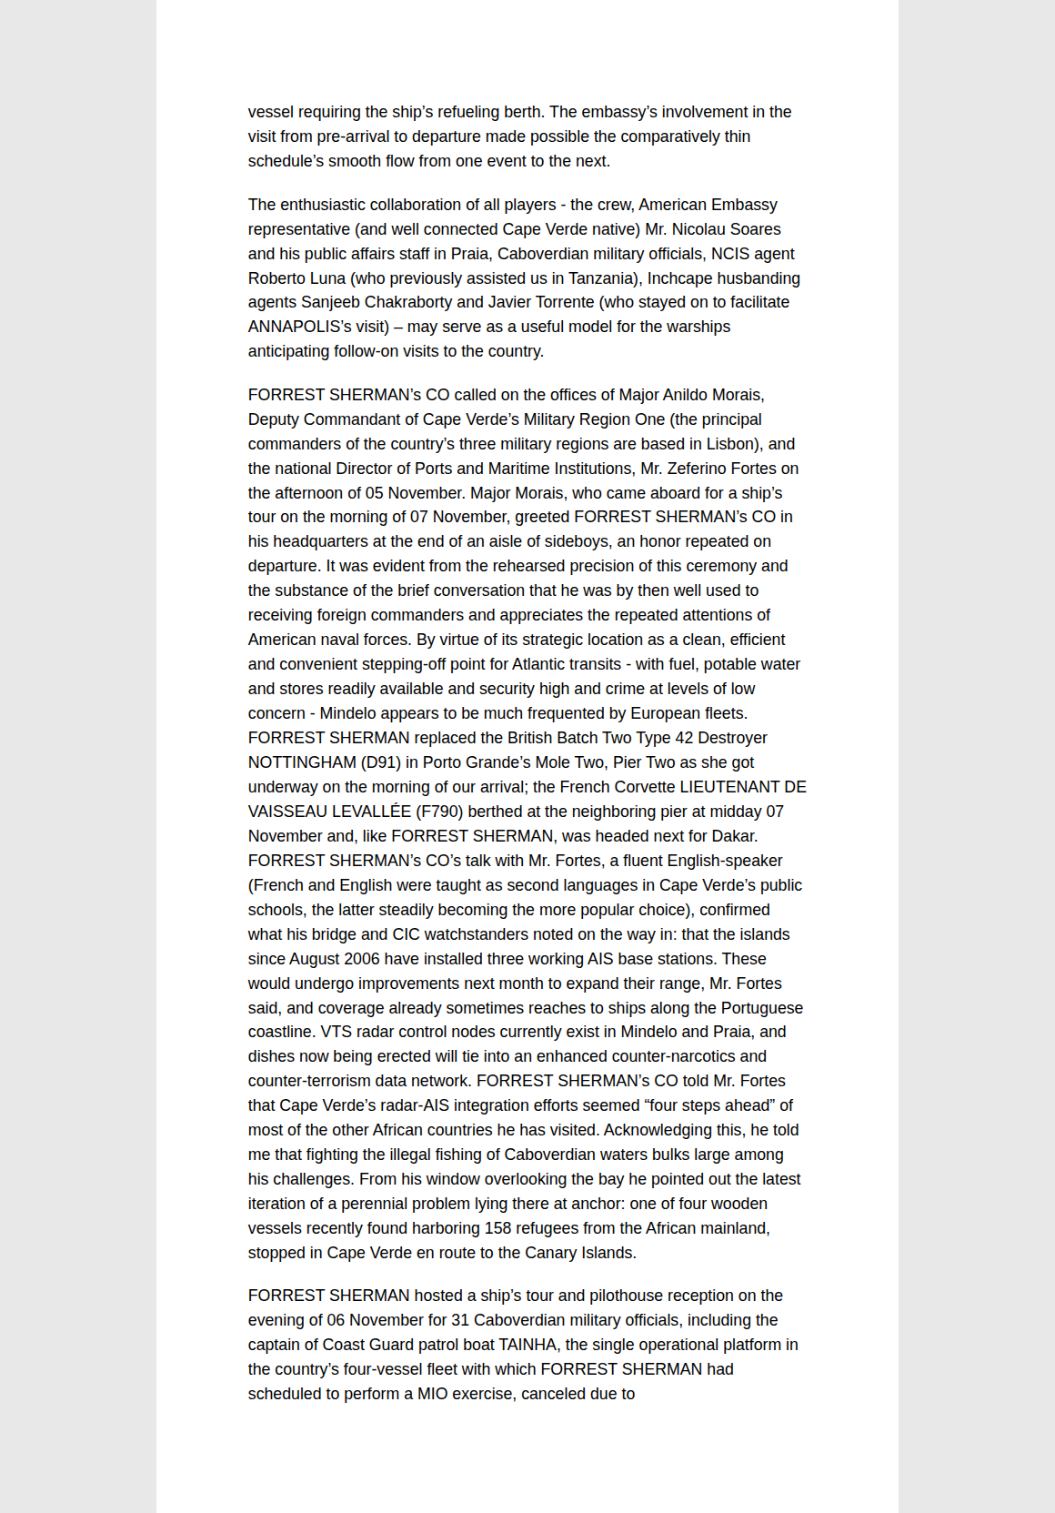vessel requiring the ship’s refueling berth. The embassy’s involvement in the visit from pre-arrival to departure made possible the comparatively thin schedule’s smooth flow from one event to the next.
The enthusiastic collaboration of all players - the crew, American Embassy representative (and well connected Cape Verde native) Mr. Nicolau Soares and his public affairs staff in Praia, Caboverdian military officials, NCIS agent Roberto Luna (who previously assisted us in Tanzania), Inchcape husbanding agents Sanjeeb Chakraborty and Javier Torrente (who stayed on to facilitate ANNAPOLIS’s visit) – may serve as a useful model for the warships anticipating follow-on visits to the country.
FORREST SHERMAN’s CO called on the offices of Major Anildo Morais, Deputy Commandant of Cape Verde’s Military Region One (the principal commanders of the country’s three military regions are based in Lisbon), and the national Director of Ports and Maritime Institutions, Mr. Zeferino Fortes on the afternoon of 05 November. Major Morais, who came aboard for a ship’s tour on the morning of 07 November, greeted FORREST SHERMAN’s CO in his headquarters at the end of an aisle of sideboys, an honor repeated on departure. It was evident from the rehearsed precision of this ceremony and the substance of the brief conversation that he was by then well used to receiving foreign commanders and appreciates the repeated attentions of American naval forces. By virtue of its strategic location as a clean, efficient and convenient stepping-off point for Atlantic transits - with fuel, potable water and stores readily available and security high and crime at levels of low concern - Mindelo appears to be much frequented by European fleets. FORREST SHERMAN replaced the British Batch Two Type 42 Destroyer NOTTINGHAM (D91) in Porto Grande’s Mole Two, Pier Two as she got underway on the morning of our arrival; the French Corvette LIEUTENANT DE VAISSEAU LEVALLÉE (F790) berthed at the neighboring pier at midday 07 November and, like FORREST SHERMAN, was headed next for Dakar. FORREST SHERMAN’s CO’s talk with Mr. Fortes, a fluent English-speaker (French and English were taught as second languages in Cape Verde’s public schools, the latter steadily becoming the more popular choice), confirmed what his bridge and CIC watchstanders noted on the way in: that the islands since August 2006 have installed three working AIS base stations. These would undergo improvements next month to expand their range, Mr. Fortes said, and coverage already sometimes reaches to ships along the Portuguese coastline. VTS radar control nodes currently exist in Mindelo and Praia, and dishes now being erected will tie into an enhanced counter-narcotics and counter-terrorism data network. FORREST SHERMAN’s CO told Mr. Fortes that Cape Verde’s radar-AIS integration efforts seemed “four steps ahead” of most of the other African countries he has visited. Acknowledging this, he told me that fighting the illegal fishing of Caboverdian waters bulks large among his challenges. From his window overlooking the bay he pointed out the latest iteration of a perennial problem lying there at anchor: one of four wooden vessels recently found harboring 158 refugees from the African mainland, stopped in Cape Verde en route to the Canary Islands.
FORREST SHERMAN hosted a ship’s tour and pilothouse reception on the evening of 06 November for 31 Caboverdian military officials, including the captain of Coast Guard patrol boat TAINHA, the single operational platform in the country’s four-vessel fleet with which FORREST SHERMAN had scheduled to perform a MIO exercise, canceled due to